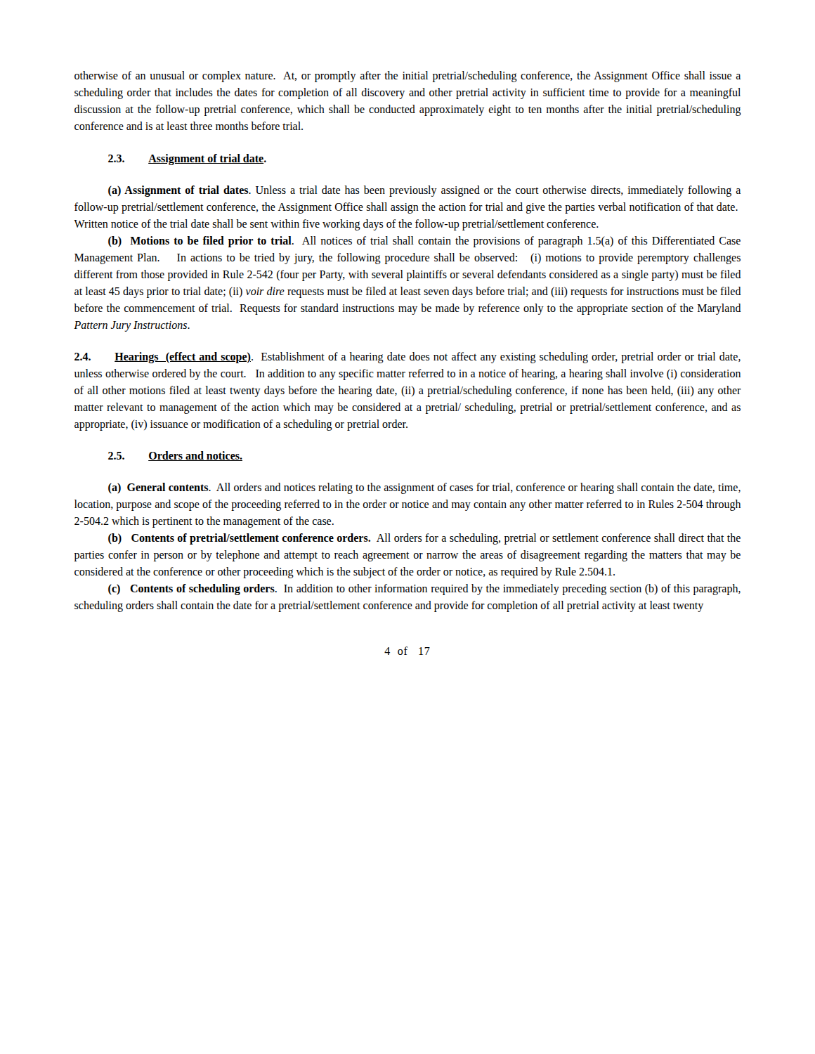otherwise of an unusual or complex nature. At, or promptly after the initial pretrial/scheduling conference, the Assignment Office shall issue a scheduling order that includes the dates for completion of all discovery and other pretrial activity in sufficient time to provide for a meaningful discussion at the follow-up pretrial conference, which shall be conducted approximately eight to ten months after the initial pretrial/scheduling conference and is at least three months before trial.
2.3. Assignment of trial date.
(a) Assignment of trial dates. Unless a trial date has been previously assigned or the court otherwise directs, immediately following a follow-up pretrial/settlement conference, the Assignment Office shall assign the action for trial and give the parties verbal notification of that date. Written notice of the trial date shall be sent within five working days of the follow-up pretrial/settlement conference.
(b) Motions to be filed prior to trial. All notices of trial shall contain the provisions of paragraph 1.5(a) of this Differentiated Case Management Plan. In actions to be tried by jury, the following procedure shall be observed: (i) motions to provide peremptory challenges different from those provided in Rule 2-542 (four per Party, with several plaintiffs or several defendants considered as a single party) must be filed at least 45 days prior to trial date; (ii) voir dire requests must be filed at least seven days before trial; and (iii) requests for instructions must be filed before the commencement of trial. Requests for standard instructions may be made by reference only to the appropriate section of the Maryland Pattern Jury Instructions.
2.4. Hearings (effect and scope). Establishment of a hearing date does not affect any existing scheduling order, pretrial order or trial date, unless otherwise ordered by the court. In addition to any specific matter referred to in a notice of hearing, a hearing shall involve (i) consideration of all other motions filed at least twenty days before the hearing date, (ii) a pretrial/scheduling conference, if none has been held, (iii) any other matter relevant to management of the action which may be considered at a pretrial/ scheduling, pretrial or pretrial/settlement conference, and as appropriate, (iv) issuance or modification of a scheduling or pretrial order.
2.5. Orders and notices.
(a) General contents. All orders and notices relating to the assignment of cases for trial, conference or hearing shall contain the date, time, location, purpose and scope of the proceeding referred to in the order or notice and may contain any other matter referred to in Rules 2-504 through 2-504.2 which is pertinent to the management of the case.
(b) Contents of pretrial/settlement conference orders. All orders for a scheduling, pretrial or settlement conference shall direct that the parties confer in person or by telephone and attempt to reach agreement or narrow the areas of disagreement regarding the matters that may be considered at the conference or other proceeding which is the subject of the order or notice, as required by Rule 2.504.1.
(c) Contents of scheduling orders. In addition to other information required by the immediately preceding section (b) of this paragraph, scheduling orders shall contain the date for a pretrial/settlement conference and provide for completion of all pretrial activity at least twenty
4 of 17